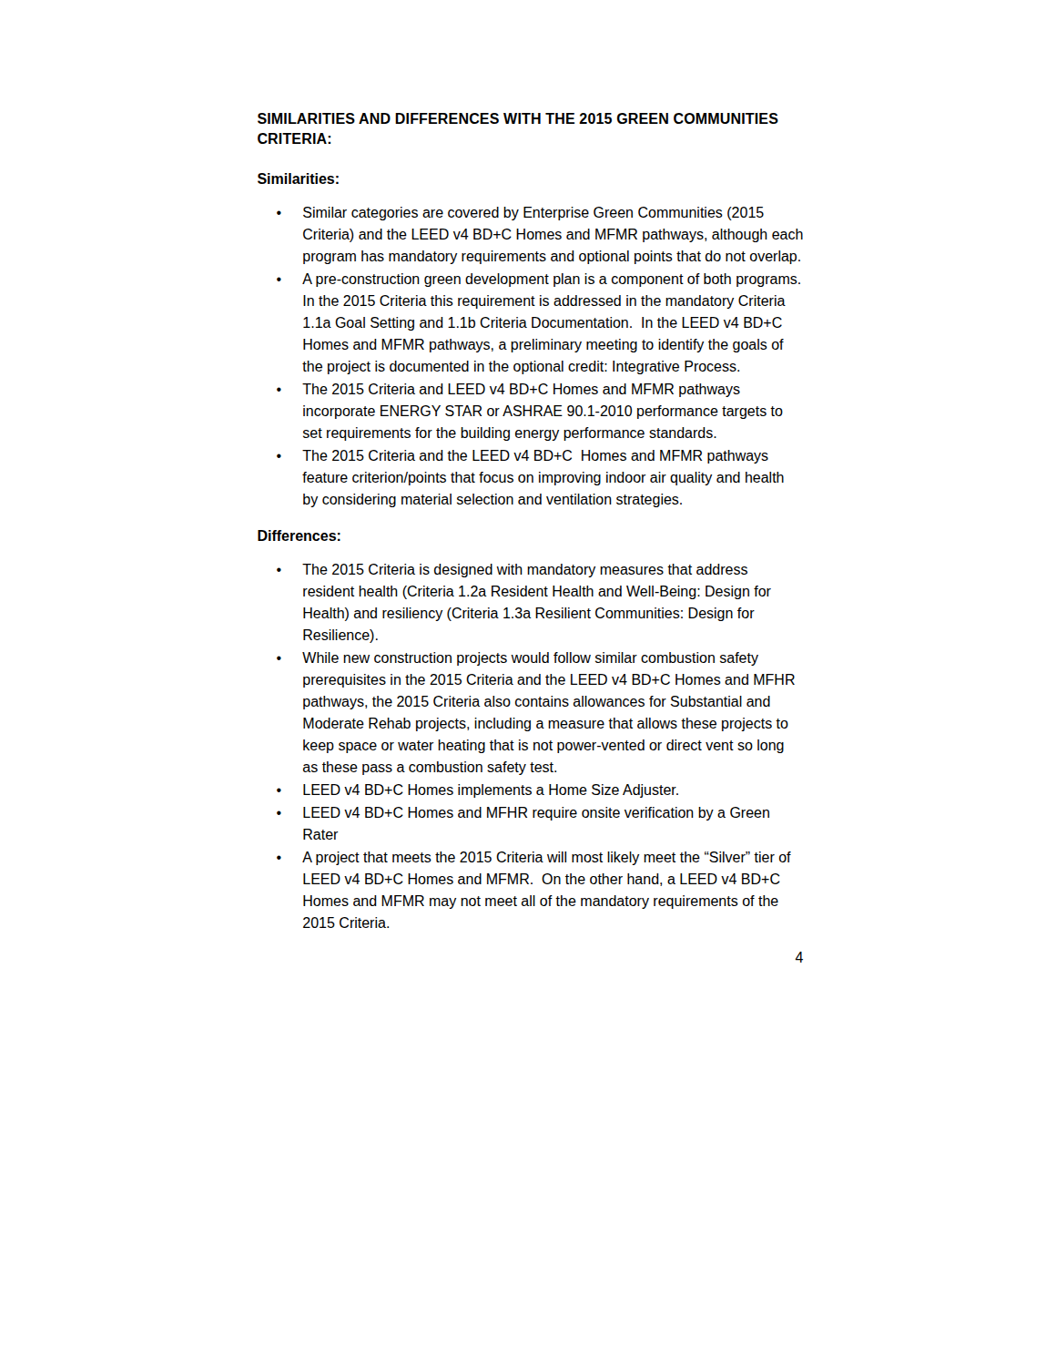SIMILARITIES AND DIFFERENCES WITH THE 2015 GREEN COMMUNITIES CRITERIA:
Similarities:
Similar categories are covered by Enterprise Green Communities (2015 Criteria) and the LEED v4 BD+C Homes and MFMR pathways, although each program has mandatory requirements and optional points that do not overlap.
A pre-construction green development plan is a component of both programs. In the 2015 Criteria this requirement is addressed in the mandatory Criteria 1.1a Goal Setting and 1.1b Criteria Documentation. In the LEED v4 BD+C Homes and MFMR pathways, a preliminary meeting to identify the goals of the project is documented in the optional credit: Integrative Process.
The 2015 Criteria and LEED v4 BD+C Homes and MFMR pathways incorporate ENERGY STAR or ASHRAE 90.1-2010 performance targets to set requirements for the building energy performance standards.
The 2015 Criteria and the LEED v4 BD+C Homes and MFMR pathways feature criterion/points that focus on improving indoor air quality and health by considering material selection and ventilation strategies.
Differences:
The 2015 Criteria is designed with mandatory measures that address resident health (Criteria 1.2a Resident Health and Well-Being: Design for Health) and resiliency (Criteria 1.3a Resilient Communities: Design for Resilience).
While new construction projects would follow similar combustion safety prerequisites in the 2015 Criteria and the LEED v4 BD+C Homes and MFHR pathways, the 2015 Criteria also contains allowances for Substantial and Moderate Rehab projects, including a measure that allows these projects to keep space or water heating that is not power-vented or direct vent so long as these pass a combustion safety test.
LEED v4 BD+C Homes implements a Home Size Adjuster.
LEED v4 BD+C Homes and MFHR require onsite verification by a Green Rater
A project that meets the 2015 Criteria will most likely meet the “Silver” tier of LEED v4 BD+C Homes and MFMR. On the other hand, a LEED v4 BD+C Homes and MFMR may not meet all of the mandatory requirements of the 2015 Criteria.
4